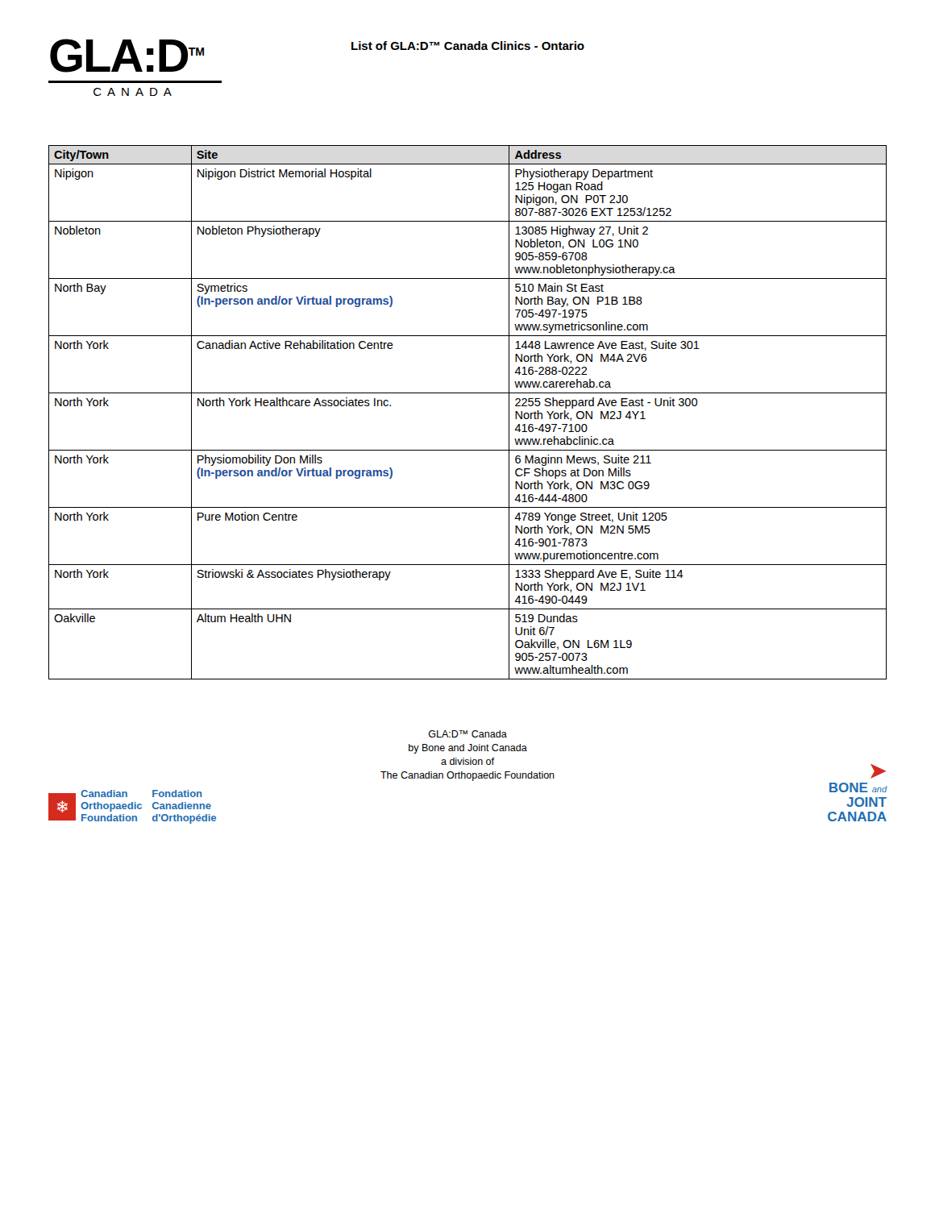GLA:DTM
CANADA
List of GLA:D™ Canada Clinics - Ontario
| City/Town | Site | Address |
| --- | --- | --- |
| Nipigon | Nipigon District Memorial Hospital | Physiotherapy Department 125 Hogan Road Nipigon, ON P0T 2J0 807-887-3026 EXT 1253/1252 |
| Nobleton | Nobleton Physiotherapy | 13085 Highway 27, Unit 2 Nobleton, ON L0G 1N0 905-859-6708 www.nobletonphysiotherapy.ca |
| North Bay | Symetrics (In-person and/or Virtual programs) | 510 Main St East North Bay, ON P1B 1B8 705-497-1975 www.symetricsonline.com |
| North York | Canadian Active Rehabilitation Centre | 1448 Lawrence Ave East, Suite 301 North York, ON M4A 2V6 416-288-0222 www.carerehab.ca |
| North York | North York Healthcare Associates Inc. | 2255 Sheppard Ave East - Unit 300 North York, ON M2J 4Y1 416-497-7100 www.rehabclinic.ca |
| North York | Physiomobility Don Mills (In-person and/or Virtual programs) | 6 Maginn Mews, Suite 211 CF Shops at Don Mills North York, ON M3C 0G9 416-444-4800 |
| North York | Pure Motion Centre | 4789 Yonge Street, Unit 1205 North York, ON M2N 5M5 416-901-7873 www.puremotioncentre.com |
| North York | Striowski & Associates Physiotherapy | 1333 Sheppard Ave E, Suite 114 North York, ON M2J 1V1 416-490-0449 |
| Oakville | Altum Health UHN | 519 Dundas Unit 6/7 Oakville, ON L6M 1L9 905-257-0073 www.altumhealth.com |
❄Canadian
Orthopaedic
Foundation Fondation
Canadienne
d'Orthopédie
GLA:D™ Canada
by Bone and Joint Canada
a division of
The Canadian Orthopaedic Foundation
➤
BONE and
JOINT
CANADA